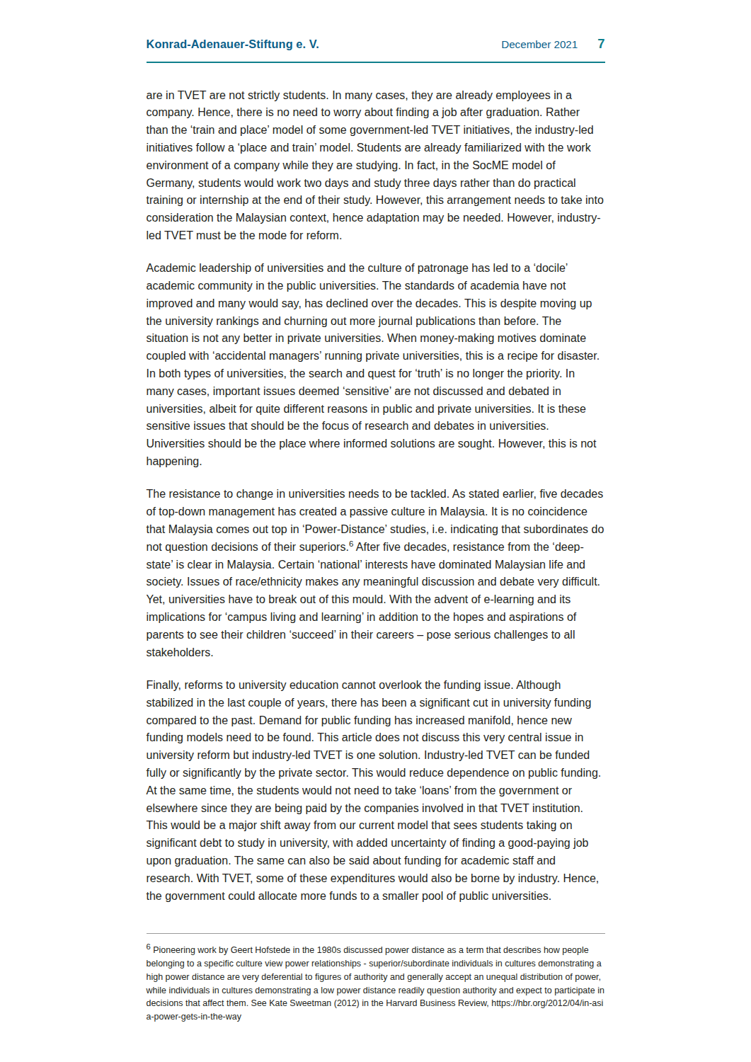Konrad-Adenauer-Stiftung e. V.
December 2021 7
are in TVET are not strictly students. In many cases, they are already employees in a company. Hence, there is no need to worry about finding a job after graduation. Rather than the ‘train and place’ model of some government-led TVET initiatives, the industry-led initiatives follow a ‘place and train’ model. Students are already familiarized with the work environment of a company while they are studying. In fact, in the SocME model of Germany, students would work two days and study three days rather than do practical training or internship at the end of their study. However, this arrangement needs to take into consideration the Malaysian context, hence adaptation may be needed. However, industry-led TVET must be the mode for reform.
Academic leadership of universities and the culture of patronage has led to a ‘docile’ academic community in the public universities. The standards of academia have not improved and many would say, has declined over the decades. This is despite moving up the university rankings and churning out more journal publications than before. The situation is not any better in private universities. When money-making motives dominate coupled with ‘accidental managers’ running private universities, this is a recipe for disaster. In both types of universities, the search and quest for ‘truth’ is no longer the priority. In many cases, important issues deemed ‘sensitive’ are not discussed and debated in universities, albeit for quite different reasons in public and private universities. It is these sensitive issues that should be the focus of research and debates in universities. Universities should be the place where informed solutions are sought. However, this is not happening.
The resistance to change in universities needs to be tackled. As stated earlier, five decades of top-down management has created a passive culture in Malaysia. It is no coincidence that Malaysia comes out top in ‘Power-Distance’ studies, i.e. indicating that subordinates do not question decisions of their superiors.6 After five decades, resistance from the ‘deep-state’ is clear in Malaysia. Certain ‘national’ interests have dominated Malaysian life and society. Issues of race/ethnicity makes any meaningful discussion and debate very difficult. Yet, universities have to break out of this mould. With the advent of e-learning and its implications for ‘campus living and learning’ in addition to the hopes and aspirations of parents to see their children ‘succeed’ in their careers – pose serious challenges to all stakeholders.
Finally, reforms to university education cannot overlook the funding issue. Although stabilized in the last couple of years, there has been a significant cut in university funding compared to the past. Demand for public funding has increased manifold, hence new funding models need to be found. This article does not discuss this very central issue in university reform but industry-led TVET is one solution. Industry-led TVET can be funded fully or significantly by the private sector. This would reduce dependence on public funding. At the same time, the students would not need to take ‘loans’ from the government or elsewhere since they are being paid by the companies involved in that TVET institution. This would be a major shift away from our current model that sees students taking on significant debt to study in university, with added uncertainty of finding a good-paying job upon graduation. The same can also be said about funding for academic staff and research. With TVET, some of these expenditures would also be borne by industry. Hence, the government could allocate more funds to a smaller pool of public universities.
6 Pioneering work by Geert Hofstede in the 1980s discussed power distance as a term that describes how people belonging to a specific culture view power relationships - superior/subordinate individuals in cultures demonstrating a high power distance are very deferential to figures of authority and generally accept an unequal distribution of power, while individuals in cultures demonstrating a low power distance readily question authority and expect to participate in decisions that affect them. See Kate Sweetman (2012) in the Harvard Business Review, https://hbr.org/2012/04/in-asia-power-gets-in-the-way